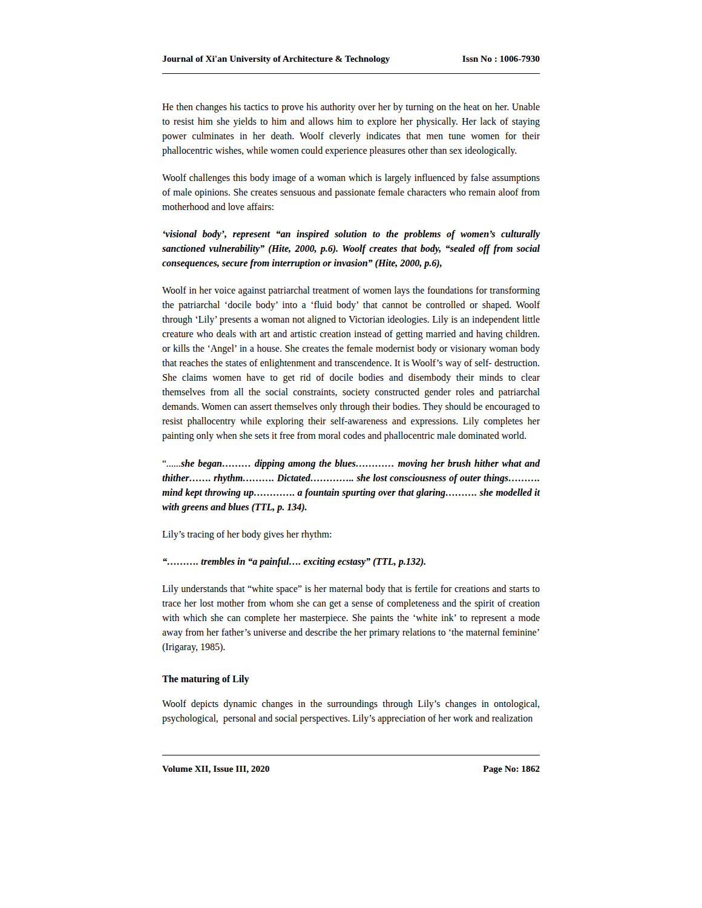Journal of Xi'an University of Architecture & Technology
Issn No : 1006-7930
He then changes his tactics to prove his authority over her by turning on the heat on her. Unable to resist him she yields to him and allows him to explore her physically. Her lack of staying power culminates in her death. Woolf cleverly indicates that men tune women for their phallocentric wishes, while women could experience pleasures other than sex ideologically.
Woolf challenges this body image of a woman which is largely influenced by false assumptions of male opinions. She creates sensuous and passionate female characters who remain aloof from motherhood and love affairs:
‘visional body’, represent “an inspired solution to the problems of women’s culturally sanctioned vulnerability” (Hite, 2000, p.6). Woolf creates that body, “sealed off from social consequences, secure from interruption or invasion” (Hite, 2000, p.6),
Woolf in her voice against patriarchal treatment of women lays the foundations for transforming the patriarchal ‘docile body’ into a ‘fluid body’ that cannot be controlled or shaped. Woolf through ‘Lily’ presents a woman not aligned to Victorian ideologies. Lily is an independent little creature who deals with art and artistic creation instead of getting married and having children. or kills the ‘Angel’ in a house. She creates the female modernist body or visionary woman body that reaches the states of enlightenment and transcendence. It is Woolf’s way of self- destruction. She claims women have to get rid of docile bodies and disembody their minds to clear themselves from all the social constraints, society constructed gender roles and patriarchal demands. Women can assert themselves only through their bodies. They should be encouraged to resist phallocentry while exploring their self-awareness and expressions. Lily completes her painting only when she sets it free from moral codes and phallocentric male dominated world.
“...... she began……… dipping among the blues………… moving her brush hither what and thither……. rhythm………. Dictated………….. she lost consciousness of outer things………. mind kept throwing up…………. a fountain spurting over that glaring………. she modelled it with greens and blues (TTL, p. 134).
Lily’s tracing of her body gives her rhythm:
“………. trembles in “a painful…. exciting ecstasy” (TTL, p.132).
Lily understands that “white space” is her maternal body that is fertile for creations and starts to trace her lost mother from whom she can get a sense of completeness and the spirit of creation with which she can complete her masterpiece. She paints the ‘white ink’ to represent a mode away from her father’s universe and describe the her primary relations to ‘the maternal feminine’ (Irigaray, 1985).
The maturing of Lily
Woolf depicts dynamic changes in the surroundings through Lily’s changes in ontological, psychological, personal and social perspectives. Lily’s appreciation of her work and realization
Volume XII, Issue III, 2020
Page No: 1862